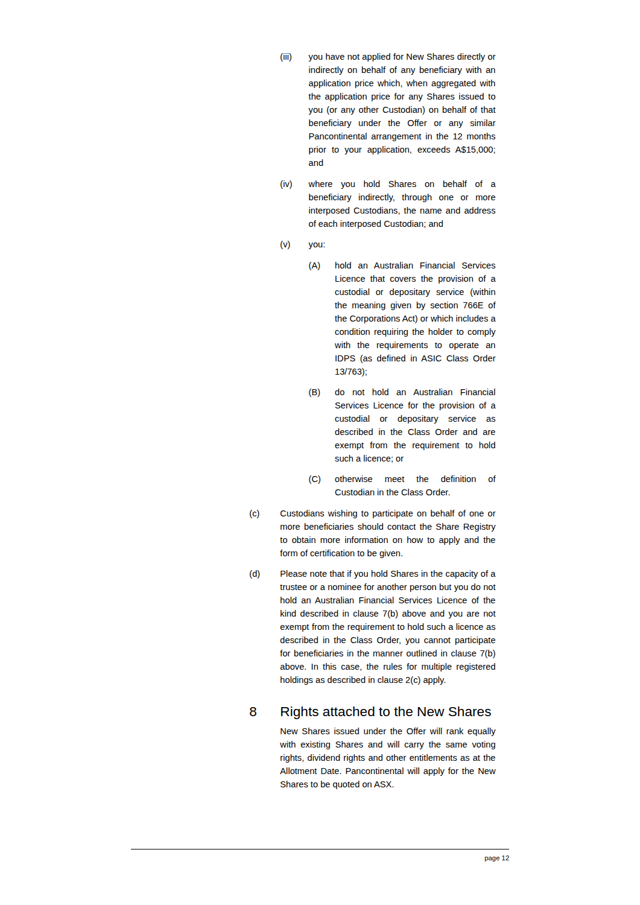(iii)
you have not applied for New Shares directly or indirectly on behalf of any beneficiary with an application price which, when aggregated with the application price for any Shares issued to you (or any other Custodian) on behalf of that beneficiary under the Offer or any similar Pancontinental arrangement in the 12 months prior to your application, exceeds A$15,000; and
(iv)
where you hold Shares on behalf of a beneficiary indirectly, through one or more interposed Custodians, the name and address of each interposed Custodian; and
(v)
you:
(A)
hold an Australian Financial Services Licence that covers the provision of a custodial or depositary service (within the meaning given by section 766E of the Corporations Act) or which includes a condition requiring the holder to comply with the requirements to operate an IDPS (as defined in ASIC Class Order 13/763);
(B)
do not hold an Australian Financial Services Licence for the provision of a custodial or depositary service as described in the Class Order and are exempt from the requirement to hold such a licence; or
(C)
otherwise meet the definition of Custodian in the Class Order.
(c)
Custodians wishing to participate on behalf of one or more beneficiaries should contact the Share Registry to obtain more information on how to apply and the form of certification to be given.
(d)
Please note that if you hold Shares in the capacity of a trustee or a nominee for another person but you do not hold an Australian Financial Services Licence of the kind described in clause 7(b) above and you are not exempt from the requirement to hold such a licence as described in the Class Order, you cannot participate for beneficiaries in the manner outlined in clause 7(b) above. In this case, the rules for multiple registered holdings as described in clause 2(c) apply.
8
Rights attached to the New Shares
New Shares issued under the Offer will rank equally with existing Shares and will carry the same voting rights, dividend rights and other entitlements as at the Allotment Date. Pancontinental will apply for the New Shares to be quoted on ASX.
page 12